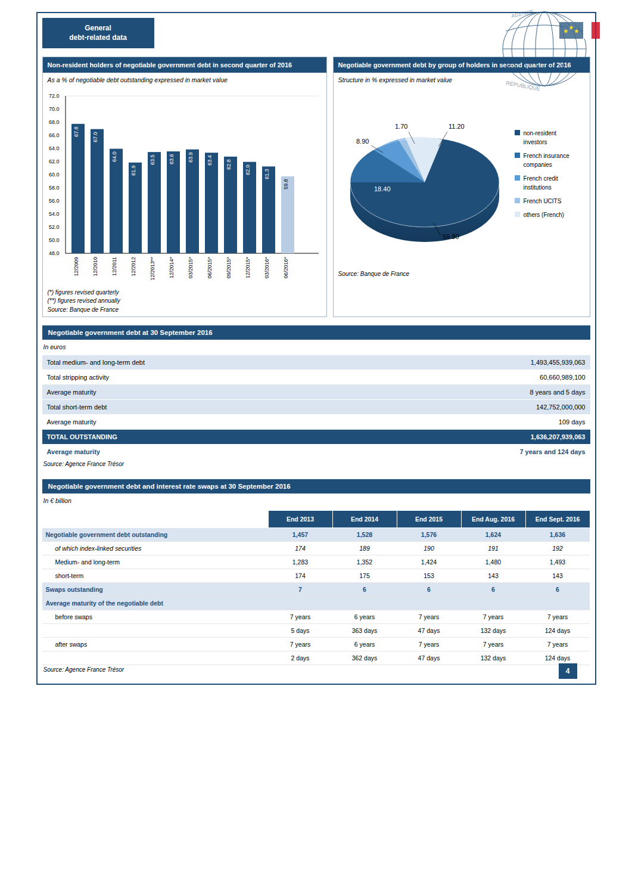AGENCE RÉPUBLIQUE
General
debt-related data
Non-resident holders of negotiable government debt in second quarter of 2016
As a % of negotiable debt outstanding expressed in market value
72.0 70.0 68.0 66.0 64.0 62.0 60.0 58.0 56.0 54.0 52.0 50.0 48.0 67.8 67.0 64.0 61.9 63.5 63.6 63.9 63.4 62.8 62.0 61.3 59.8 12/2009 12/2010 12/2011 12/2012 12/2013** 12/2014* 03/2015* 06/2015* 09/2015* 12/2015* 03/2016* 06/2016*
(*) figures revised quarterly
(**) figures revised annually
Source: Banque de France
Negotiable government debt by group of holders in second quarter of 2016
Structure in % expressed in market value
18.40 8.90 1.70 11.20 59.80
non-resident
investors
French insurance
companies
French credit
institutions
French UCITS
others (French)
Source: Banque de France
Negotiable government debt at 30 September 2016
In euros
| Total medium- and long-term debt | 1,493,455,939,063 |
| Total stripping activity | 60,660,989,100 |
| Average maturity | 8 years and 5 days |
| Total short-term debt | 142,752,000,000 |
| Average maturity | 109 days |
| TOTAL OUTSTANDING | 1,636,207,939,063 |
| Average maturity | 7 years and 124 days |
Source: Agence France Trésor
Negotiable government debt and interest rate swaps at 30 September 2016
In € billion
| | End 2013 | End 2014 | End 2015 | End Aug. 2016 | End Sept. 2016 |
| --- | --- | --- | --- | --- | --- |
| Negotiable government debt outstanding | 1,457 | 1,528 | 1,576 | 1,624 | 1,636 |
| of which index-linked securities | 174 | 189 | 190 | 191 | 192 |
| Medium- and long-term | 1,283 | 1,352 | 1,424 | 1,480 | 1,493 |
| short-term | 174 | 175 | 153 | 143 | 143 |
| Swaps outstanding | 7 | 6 | 6 | 6 | 6 |
| Average maturity of the negotiable debt | | | | | |
| before swaps | 7 years | 6 years | 7 years | 7 years | 7 years |
| | 5 days | 363 days | 47 days | 132 days | 124 days |
| after swaps | 7 years | 6 years | 7 years | 7 years | 7 years |
| | 2 days | 362 days | 47 days | 132 days | 124 days |
Source: Agence France Trésor
4